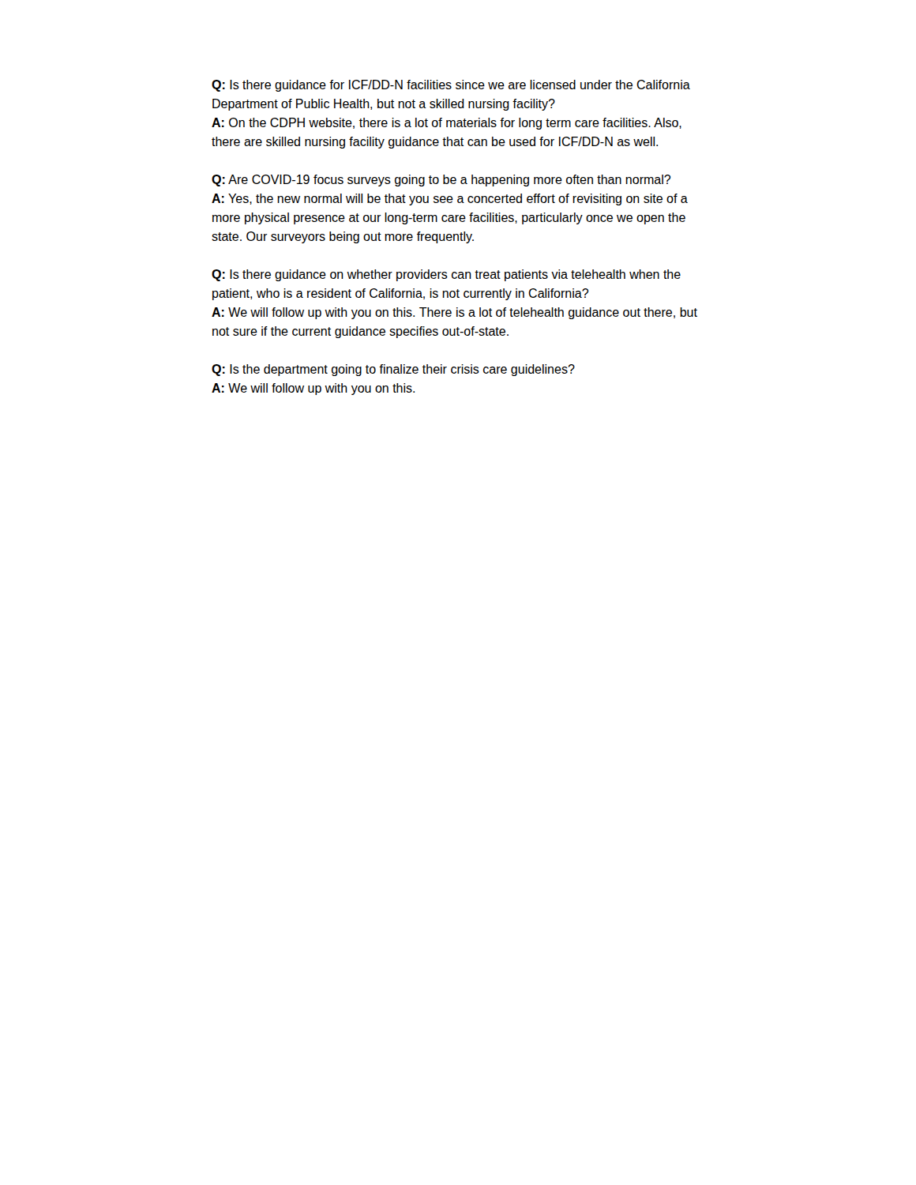Q: Is there guidance for ICF/DD-N facilities since we are licensed under the California Department of Public Health, but not a skilled nursing facility?
A: On the CDPH website, there is a lot of materials for long term care facilities. Also, there are skilled nursing facility guidance that can be used for ICF/DD-N as well.
Q: Are COVID-19 focus surveys going to be a happening more often than normal?
A: Yes, the new normal will be that you see a concerted effort of revisiting on site of a more physical presence at our long-term care facilities, particularly once we open the state. Our surveyors being out more frequently.
Q: Is there guidance on whether providers can treat patients via telehealth when the patient, who is a resident of California, is not currently in California?
A: We will follow up with you on this. There is a lot of telehealth guidance out there, but not sure if the current guidance specifies out-of-state.
Q: Is the department going to finalize their crisis care guidelines?
A: We will follow up with you on this.